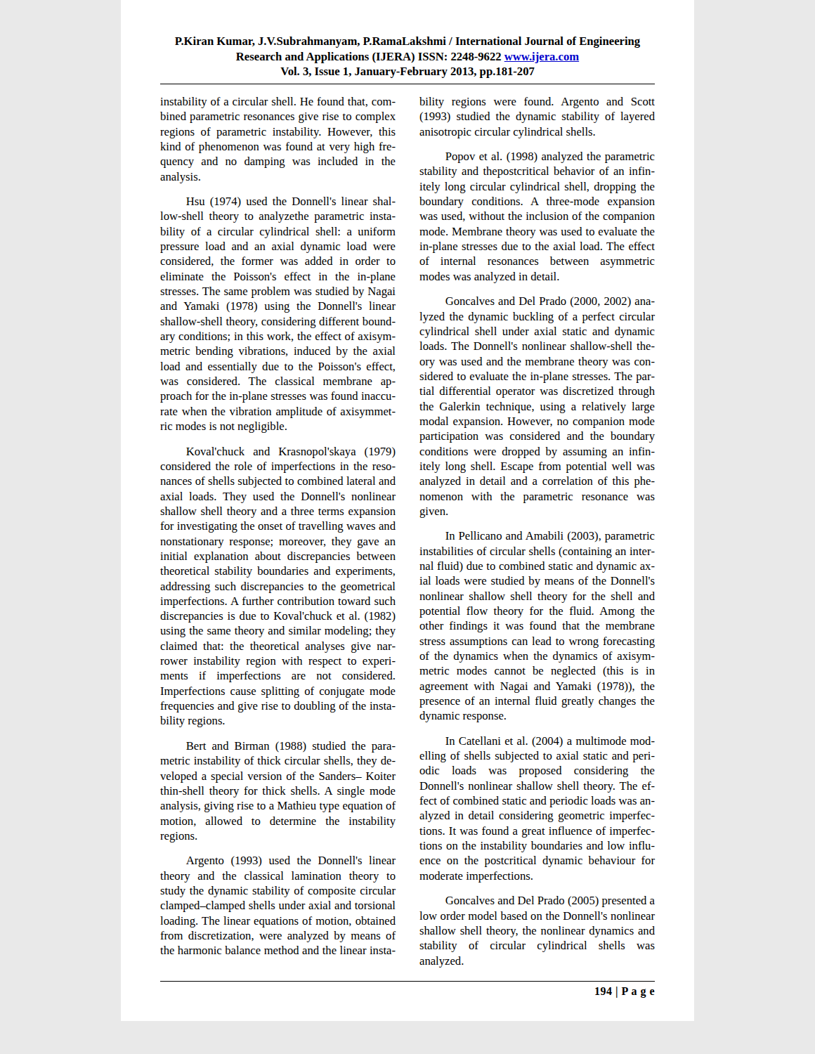P.Kiran Kumar, J.V.Subrahmanyam, P.RamaLakshmi / International Journal of Engineering Research and Applications (IJERA) ISSN: 2248-9622 www.ijera.com Vol. 3, Issue 1, January-February 2013, pp.181-207
instability of a circular shell. He found that, combined parametric resonances give rise to complex regions of parametric instability. However, this kind of phenomenon was found at very high frequency and no damping was included in the analysis.
Hsu (1974) used the Donnell's linear shallow-shell theory to analyzethe parametric instability of a circular cylindrical shell: a uniform pressure load and an axial dynamic load were considered, the former was added in order to eliminate the Poisson's effect in the in-plane stresses. The same problem was studied by Nagai and Yamaki (1978) using the Donnell's linear shallow-shell theory, considering different boundary conditions; in this work, the effect of axisymmetric bending vibrations, induced by the axial load and essentially due to the Poisson's effect, was considered. The classical membrane approach for the in-plane stresses was found inaccurate when the vibration amplitude of axisymmetric modes is not negligible.
Koval'chuck and Krasnopol'skaya (1979) considered the role of imperfections in the resonances of shells subjected to combined lateral and axial loads. They used the Donnell's nonlinear shallow shell theory and a three terms expansion for investigating the onset of travelling waves and nonstationary response; moreover, they gave an initial explanation about discrepancies between theoretical stability boundaries and experiments, addressing such discrepancies to the geometrical imperfections. A further contribution toward such discrepancies is due to Koval'chuck et al. (1982) using the same theory and similar modeling; they claimed that: the theoretical analyses give narrower instability region with respect to experiments if imperfections are not considered. Imperfections cause splitting of conjugate mode frequencies and give rise to doubling of the instability regions.
Bert and Birman (1988) studied the parametric instability of thick circular shells, they developed a special version of the Sanders– Koiter thin-shell theory for thick shells. A single mode analysis, giving rise to a Mathieu type equation of motion, allowed to determine the instability regions.
Argento (1993) used the Donnell's linear theory and the classical lamination theory to study the dynamic stability of composite circular clamped–clamped shells under axial and torsional loading. The linear equations of motion, obtained from discretization, were analyzed by means of the harmonic balance method and the linear instability regions were found. Argento and Scott (1993) studied the dynamic stability of layered anisotropic circular cylindrical shells.
Popov et al. (1998) analyzed the parametric stability and thepostcritical behavior of an infinitely long circular cylindrical shell, dropping the boundary conditions. A three-mode expansion was used, without the inclusion of the companion mode. Membrane theory was used to evaluate the in-plane stresses due to the axial load. The effect of internal resonances between asymmetric modes was analyzed in detail.
Goncalves and Del Prado (2000, 2002) analyzed the dynamic buckling of a perfect circular cylindrical shell under axial static and dynamic loads. The Donnell's nonlinear shallow-shell theory was used and the membrane theory was considered to evaluate the in-plane stresses. The partial differential operator was discretized through the Galerkin technique, using a relatively large modal expansion. However, no companion mode participation was considered and the boundary conditions were dropped by assuming an infinitely long shell. Escape from potential well was analyzed in detail and a correlation of this phenomenon with the parametric resonance was given.
In Pellicano and Amabili (2003), parametric instabilities of circular shells (containing an internal fluid) due to combined static and dynamic axial loads were studied by means of the Donnell's nonlinear shallow shell theory for the shell and potential flow theory for the fluid. Among the other findings it was found that the membrane stress assumptions can lead to wrong forecasting of the dynamics when the dynamics of axisymmetric modes cannot be neglected (this is in agreement with Nagai and Yamaki (1978)), the presence of an internal fluid greatly changes the dynamic response.
In Catellani et al. (2004) a multimode modelling of shells subjected to axial static and periodic loads was proposed considering the Donnell's nonlinear shallow shell theory. The effect of combined static and periodic loads was analyzed in detail considering geometric imperfections. It was found a great influence of imperfections on the instability boundaries and low influence on the postcritical dynamic behaviour for moderate imperfections.
Goncalves and Del Prado (2005) presented a low order model based on the Donnell's nonlinear shallow shell theory, the nonlinear dynamics and stability of circular cylindrical shells was analyzed.
194 | P a g e